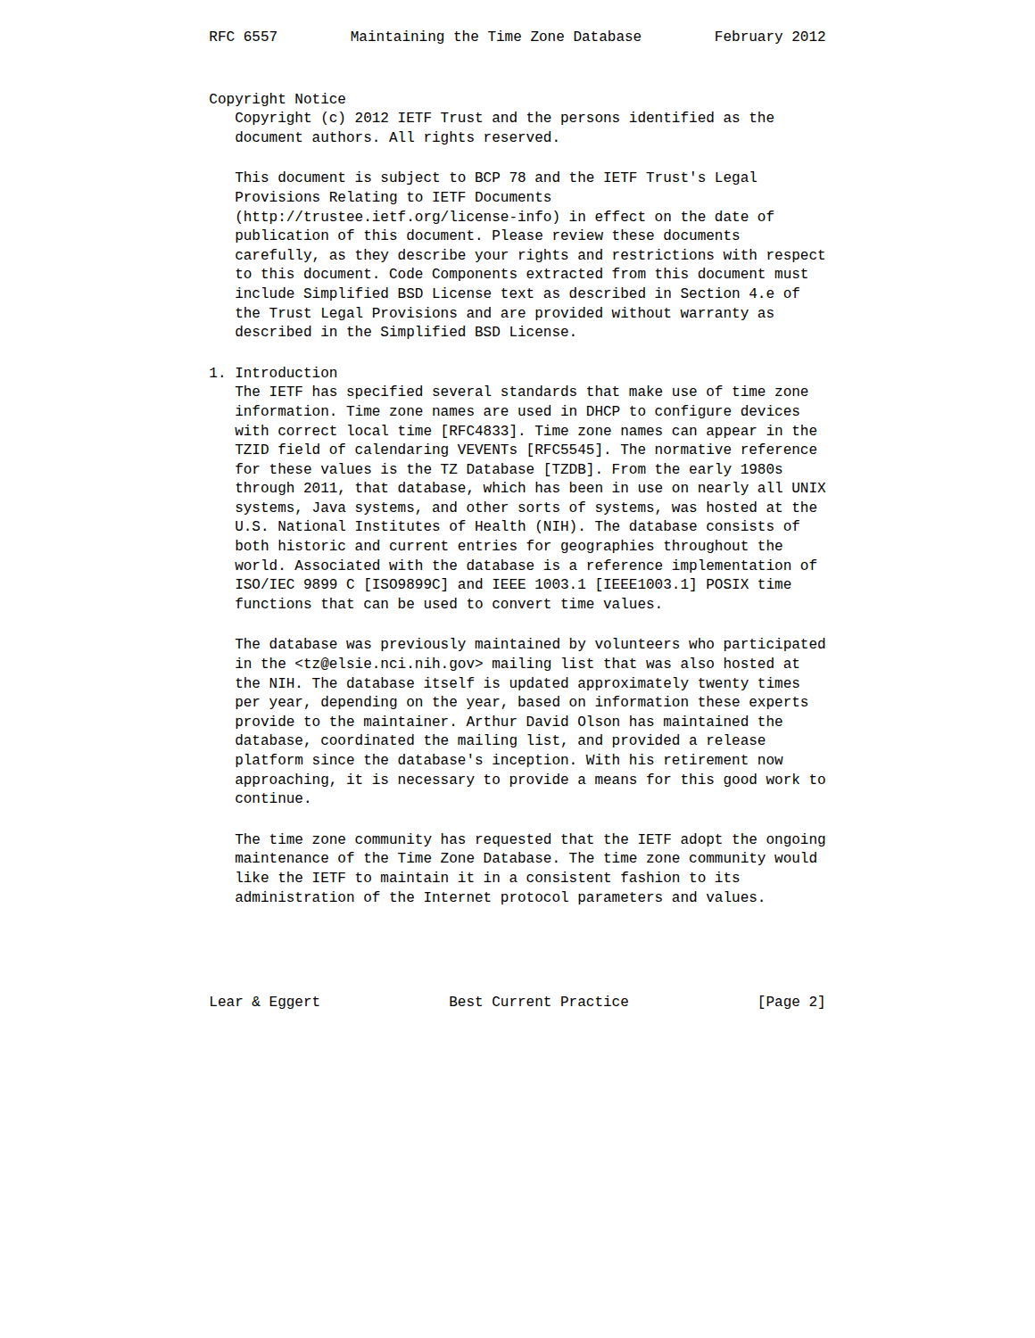RFC 6557 Maintaining the Time Zone Database February 2012
Copyright Notice
Copyright (c) 2012 IETF Trust and the persons identified as the document authors. All rights reserved.
This document is subject to BCP 78 and the IETF Trust's Legal Provisions Relating to IETF Documents (http://trustee.ietf.org/license-info) in effect on the date of publication of this document. Please review these documents carefully, as they describe your rights and restrictions with respect to this document. Code Components extracted from this document must include Simplified BSD License text as described in Section 4.e of the Trust Legal Provisions and are provided without warranty as described in the Simplified BSD License.
1. Introduction
The IETF has specified several standards that make use of time zone information. Time zone names are used in DHCP to configure devices with correct local time [RFC4833]. Time zone names can appear in the TZID field of calendaring VEVENTs [RFC5545]. The normative reference for these values is the TZ Database [TZDB]. From the early 1980s through 2011, that database, which has been in use on nearly all UNIX systems, Java systems, and other sorts of systems, was hosted at the U.S. National Institutes of Health (NIH). The database consists of both historic and current entries for geographies throughout the world. Associated with the database is a reference implementation of ISO/IEC 9899 C [ISO9899C] and IEEE 1003.1 [IEEE1003.1] POSIX time functions that can be used to convert time values.
The database was previously maintained by volunteers who participated in the <tz@elsie.nci.nih.gov> mailing list that was also hosted at the NIH. The database itself is updated approximately twenty times per year, depending on the year, based on information these experts provide to the maintainer. Arthur David Olson has maintained the database, coordinated the mailing list, and provided a release platform since the database's inception. With his retirement now approaching, it is necessary to provide a means for this good work to continue.
The time zone community has requested that the IETF adopt the ongoing maintenance of the Time Zone Database. The time zone community would like the IETF to maintain it in a consistent fashion to its administration of the Internet protocol parameters and values.
Lear & Eggert Best Current Practice [Page 2]